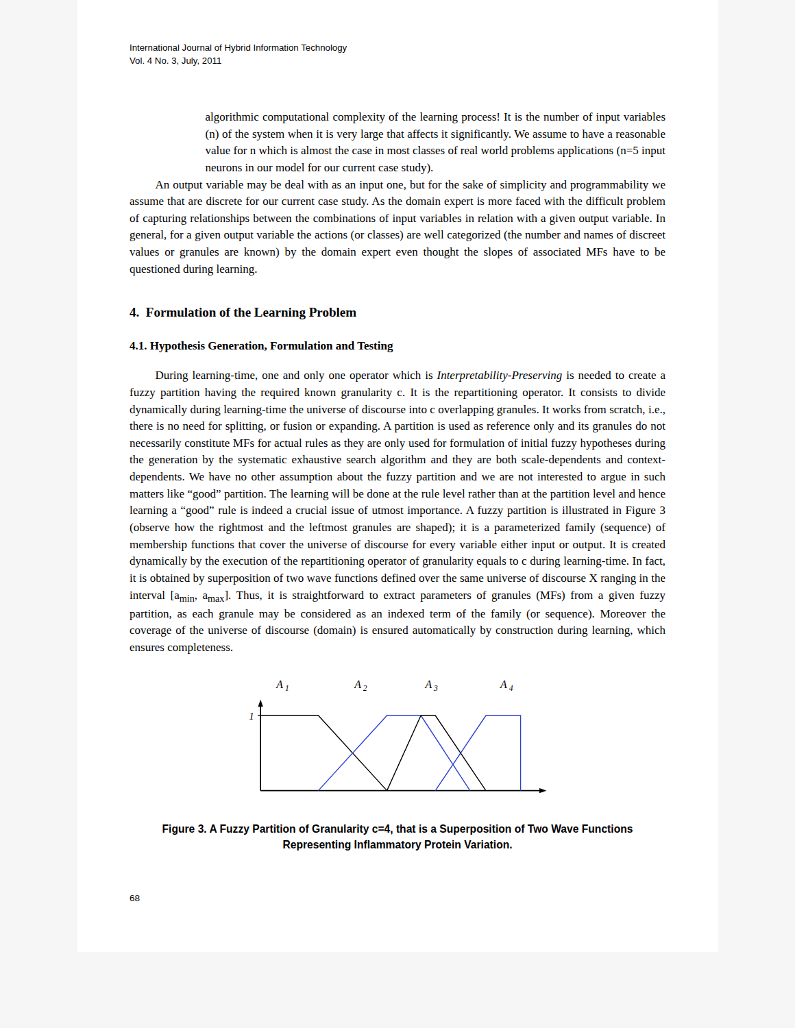International Journal of Hybrid Information Technology
Vol. 4 No. 3, July, 2011
algorithmic computational complexity of the learning process! It is the number of input variables (n) of the system when it is very large that affects it significantly. We assume to have a reasonable value for n which is almost the case in most classes of real world problems applications (n=5 input neurons in our model for our current case study).
An output variable may be deal with as an input one, but for the sake of simplicity and programmability we assume that are discrete for our current case study. As the domain expert is more faced with the difficult problem of capturing relationships between the combinations of input variables in relation with a given output variable. In general, for a given output variable the actions (or classes) are well categorized (the number and names of discreet values or granules are known) by the domain expert even thought the slopes of associated MFs have to be questioned during learning.
4. Formulation of the Learning Problem
4.1. Hypothesis Generation, Formulation and Testing
During learning-time, one and only one operator which is Interpretability-Preserving is needed to create a fuzzy partition having the required known granularity c. It is the repartitioning operator. It consists to divide dynamically during learning-time the universe of discourse into c overlapping granules. It works from scratch, i.e., there is no need for splitting, or fusion or expanding. A partition is used as reference only and its granules do not necessarily constitute MFs for actual rules as they are only used for formulation of initial fuzzy hypotheses during the generation by the systematic exhaustive search algorithm and they are both scale-dependents and context-dependents. We have no other assumption about the fuzzy partition and we are not interested to argue in such matters like “good” partition. The learning will be done at the rule level rather than at the partition level and hence learning a “good” rule is indeed a crucial issue of utmost importance. A fuzzy partition is illustrated in Figure 3 (observe how the rightmost and the leftmost granules are shaped); it is a parameterized family (sequence) of membership functions that cover the universe of discourse for every variable either input or output. It is created dynamically by the execution of the repartitioning operator of granularity equals to c during learning-time. In fact, it is obtained by superposition of two wave functions defined over the same universe of discourse X ranging in the interval [amin, amax]. Thus, it is straightforward to extract parameters of granules (MFs) from a given fuzzy partition, as each granule may be considered as an indexed term of the family (or sequence). Moreover the coverage of the universe of discourse (domain) is ensured automatically by construction during learning, which ensures completeness.
A1 A2 A3 A4 1
Figure 3. A Fuzzy Partition of Granularity c=4, that is a Superposition of Two Wave Functions Representing Inflammatory Protein Variation.
68